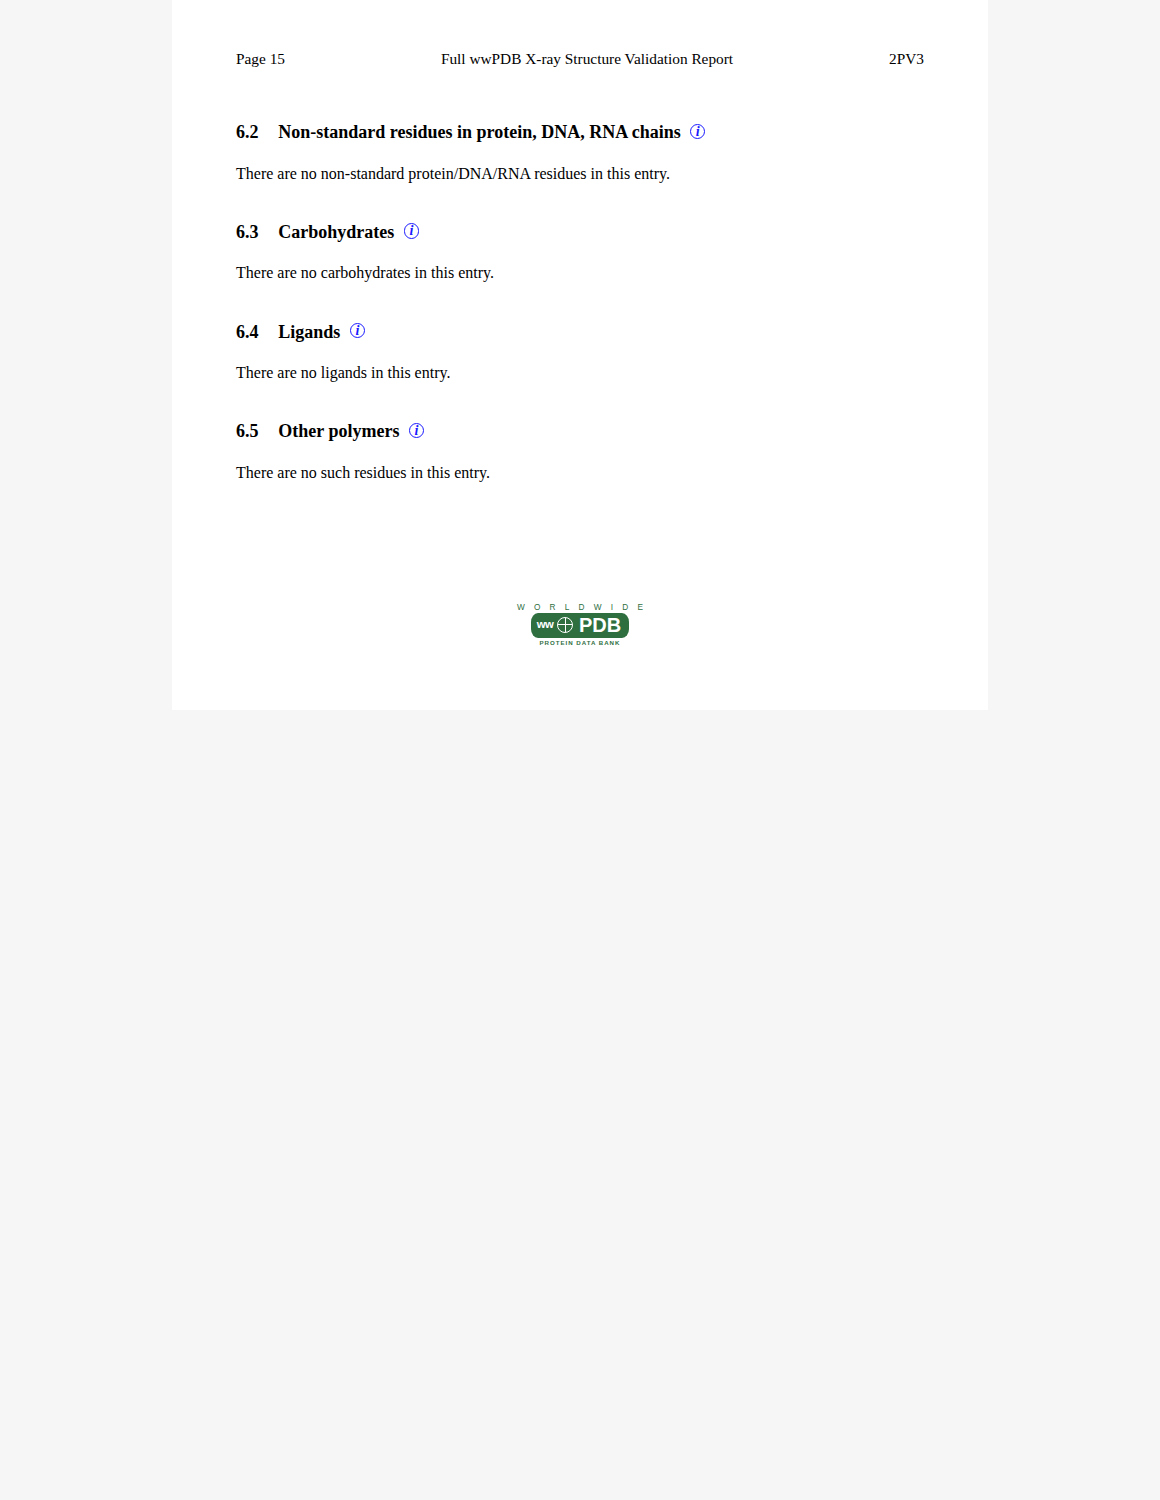Page 15
Full wwPDB X-ray Structure Validation Report
2PV3
6.2 Non-standard residues in protein, DNA, RNA chains i
There are no non-standard protein/DNA/RNA residues in this entry.
6.3 Carbohydrates i
There are no carbohydrates in this entry.
6.4 Ligands i
There are no ligands in this entry.
6.5 Other polymers i
There are no such residues in this entry.
W O R L D W I D E
ww PDB
PROTEIN DATA BANK